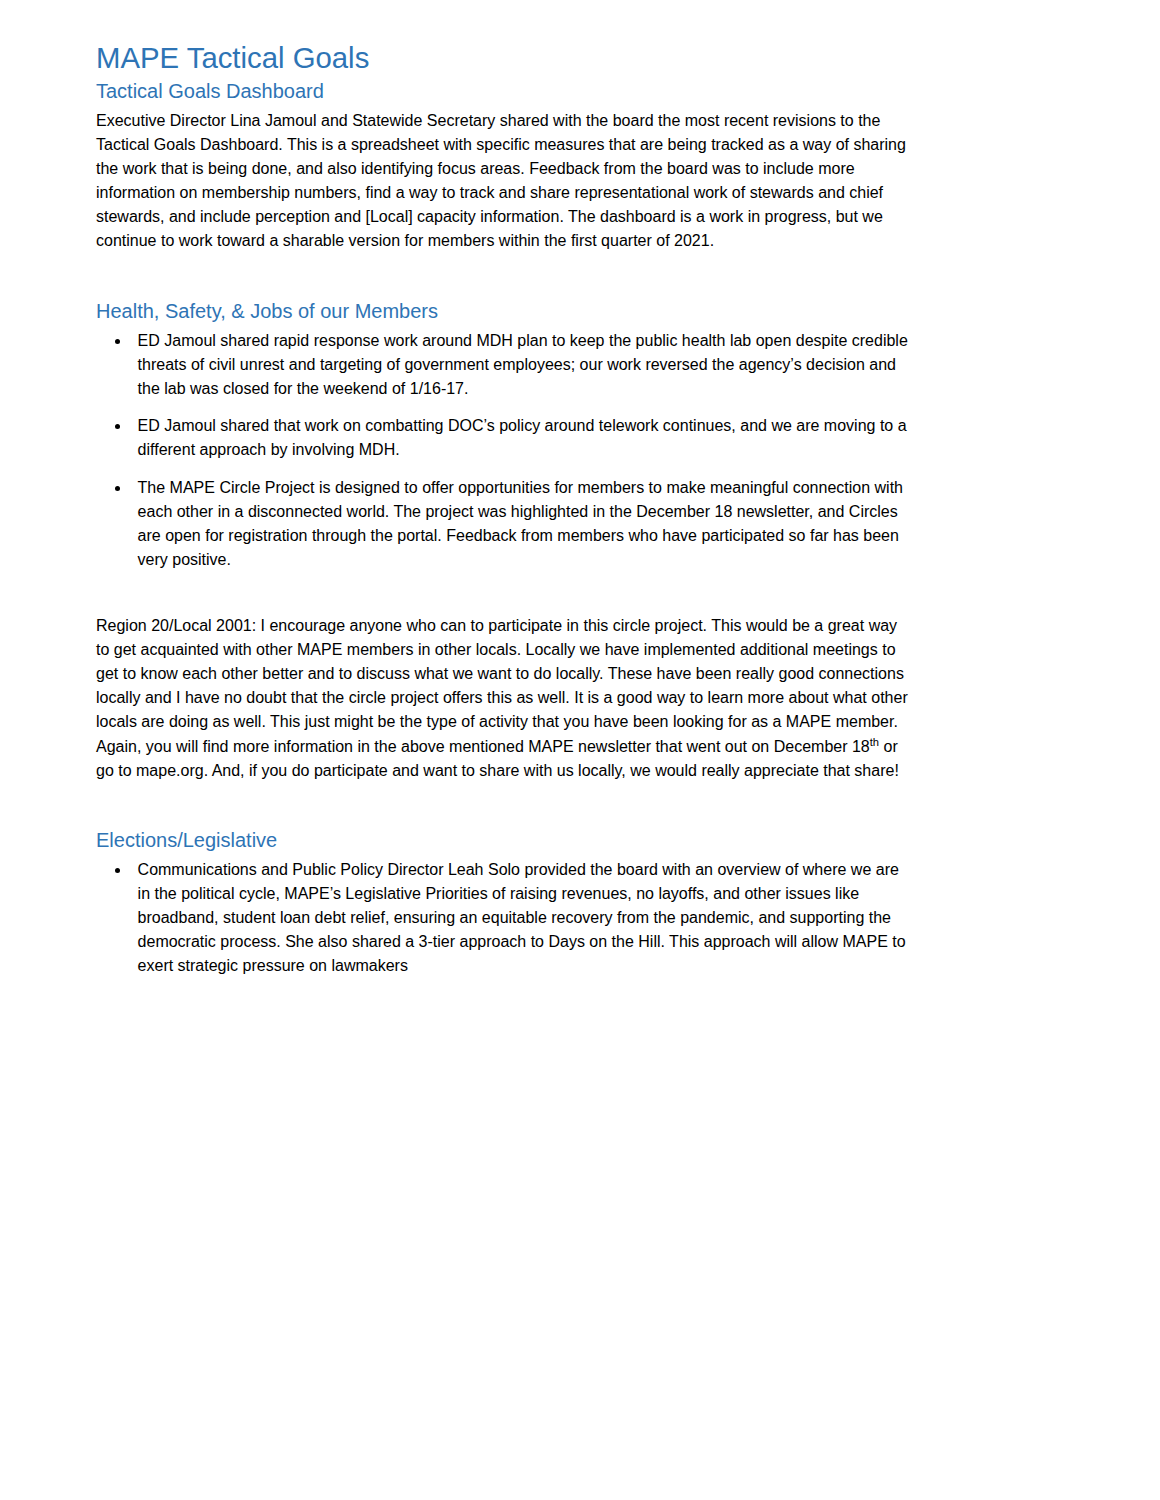MAPE Tactical Goals
Tactical Goals Dashboard
Executive Director Lina Jamoul and Statewide Secretary shared with the board the most recent revisions to the Tactical Goals Dashboard. This is a spreadsheet with specific measures that are being tracked as a way of sharing the work that is being done, and also identifying focus areas. Feedback from the board was to include more information on membership numbers, find a way to track and share representational work of stewards and chief stewards, and include perception and [Local] capacity information. The dashboard is a work in progress, but we continue to work toward a sharable version for members within the first quarter of 2021.
Health, Safety, & Jobs of our Members
ED Jamoul shared rapid response work around MDH plan to keep the public health lab open despite credible threats of civil unrest and targeting of government employees; our work reversed the agency’s decision and the lab was closed for the weekend of 1/16-17.
ED Jamoul shared that work on combatting DOC’s policy around telework continues, and we are moving to a different approach by involving MDH.
The MAPE Circle Project is designed to offer opportunities for members to make meaningful connection with each other in a disconnected world. The project was highlighted in the December 18 newsletter, and Circles are open for registration through the portal. Feedback from members who have participated so far has been very positive.
Region 20/Local 2001: I encourage anyone who can to participate in this circle project. This would be a great way to get acquainted with other MAPE members in other locals. Locally we have implemented additional meetings to get to know each other better and to discuss what we want to do locally. These have been really good connections locally and I have no doubt that the circle project offers this as well. It is a good way to learn more about what other locals are doing as well. This just might be the type of activity that you have been looking for as a MAPE member. Again, you will find more information in the above mentioned MAPE newsletter that went out on December 18th or go to mape.org. And, if you do participate and want to share with us locally, we would really appreciate that share!
Elections/Legislative
Communications and Public Policy Director Leah Solo provided the board with an overview of where we are in the political cycle, MAPE’s Legislative Priorities of raising revenues, no layoffs, and other issues like broadband, student loan debt relief, ensuring an equitable recovery from the pandemic, and supporting the democratic process. She also shared a 3-tier approach to Days on the Hill. This approach will allow MAPE to exert strategic pressure on lawmakers